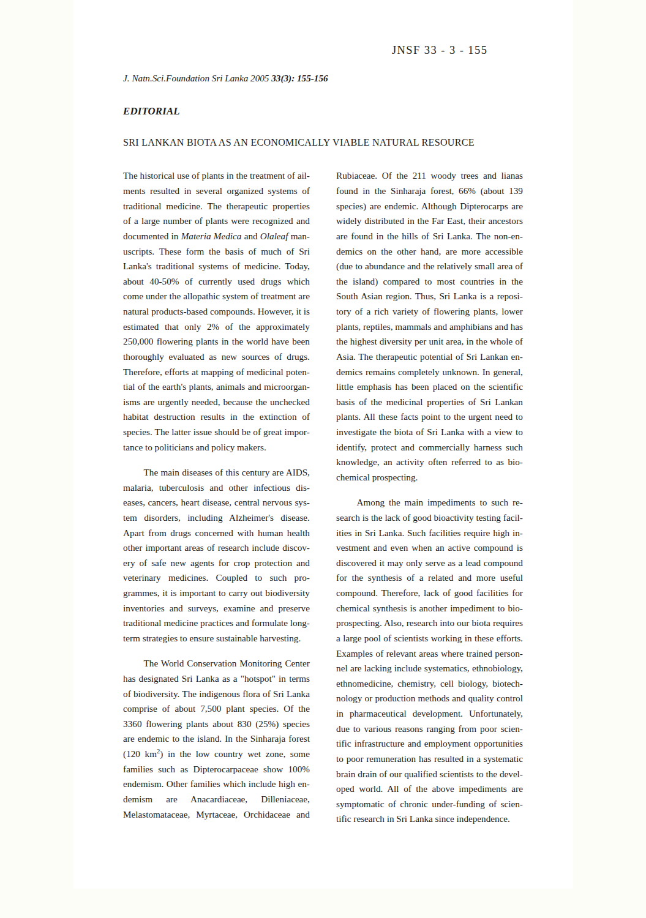JNSF 33 - 3 - 155
J. Natn.Sci.Foundation Sri Lanka 2005 33(3): 155-156
EDITORIAL
Sri Lankan Biota as an Economically Viable Natural Resource
The historical use of plants in the treatment of ailments resulted in several organized systems of traditional medicine. The therapeutic properties of a large number of plants were recognized and documented in Materia Medica and Olaleaf manuscripts. These form the basis of much of Sri Lanka's traditional systems of medicine. Today, about 40-50% of currently used drugs which come under the allopathic system of treatment are natural products-based compounds. However, it is estimated that only 2% of the approximately 250,000 flowering plants in the world have been thoroughly evaluated as new sources of drugs. Therefore, efforts at mapping of medicinal potential of the earth's plants, animals and microorganisms are urgently needed, because the unchecked habitat destruction results in the extinction of species. The latter issue should be of great importance to politicians and policy makers.
The main diseases of this century are AIDS, malaria, tuberculosis and other infectious diseases, cancers, heart disease, central nervous system disorders, including Alzheimer's disease. Apart from drugs concerned with human health other important areas of research include discovery of safe new agents for crop protection and veterinary medicines. Coupled to such programmes, it is important to carry out biodiversity inventories and surveys, examine and preserve traditional medicine practices and formulate long-term strategies to ensure sustainable harvesting.
The World Conservation Monitoring Center has designated Sri Lanka as a "hotspot" in terms of biodiversity. The indigenous flora of Sri Lanka comprise of about 7,500 plant species. Of the 3360 flowering plants about 830 (25%) species are endemic to the island. In the Sinharaja forest (120 km2) in the low country wet zone, some families such as Dipterocarpaceae show 100% endemism. Other families which include high endemism are Anacardiaceae, Dilleniaceae, Melastomataceae, Myrtaceae, Orchidaceae and Rubiaceae. Of the 211 woody trees and lianas found in the Sinharaja forest, 66% (about 139 species) are endemic. Although Dipterocarps are widely distributed in the Far East, their ancestors are found in the hills of Sri Lanka. The non-endemics on the other hand, are more accessible (due to abundance and the relatively small area of the island) compared to most countries in the South Asian region. Thus, Sri Lanka is a repository of a rich variety of flowering plants, lower plants, reptiles, mammals and amphibians and has the highest diversity per unit area, in the whole of Asia. The therapeutic potential of Sri Lankan endemics remains completely unknown. In general, little emphasis has been placed on the scientific basis of the medicinal properties of Sri Lankan plants. All these facts point to the urgent need to investigate the biota of Sri Lanka with a view to identify, protect and commercially harness such knowledge, an activity often referred to as biochemical prospecting.
Among the main impediments to such research is the lack of good bioactivity testing facilities in Sri Lanka. Such facilities require high investment and even when an active compound is discovered it may only serve as a lead compound for the synthesis of a related and more useful compound. Therefore, lack of good facilities for chemical synthesis is another impediment to bioprospecting. Also, research into our biota requires a large pool of scientists working in these efforts. Examples of relevant areas where trained personnel are lacking include systematics, ethnobiology, ethnomedicine, chemistry, cell biology, biotechnology or production methods and quality control in pharmaceutical development. Unfortunately, due to various reasons ranging from poor scientific infrastructure and employment opportunities to poor remuneration has resulted in a systematic brain drain of our qualified scientists to the developed world. All of the above impediments are symptomatic of chronic under-funding of scientific research in Sri Lanka since independence.